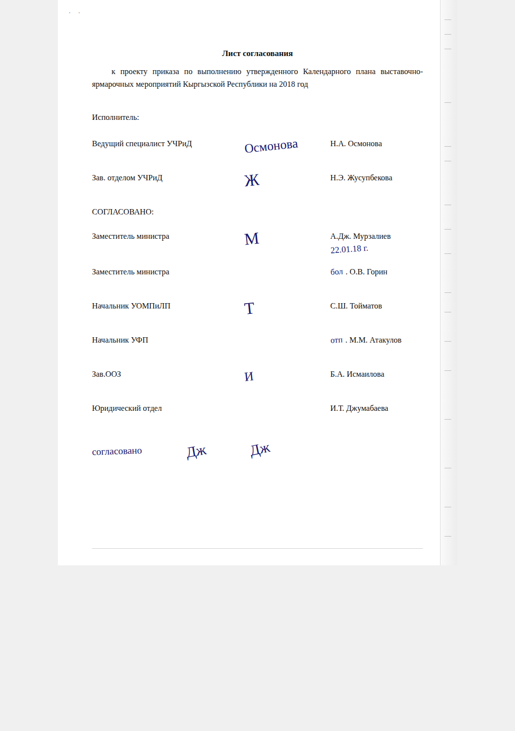· ·
Лист согласования
к проекту приказа по выполнению утвержденного Календарного плана выставочно-ярмарочных мероприятий Кыргызской Республики на 2018 год
Исполнитель:
| Ведущий специалист УЧРиД | Осмонова | Н.А. Осмонова |
| Зав. отделом УЧРиД | Ж | Н.Э. Жусупбекова |
| СОГЛАСОВАНО: |
| Заместитель министра | М | А.Дж. Мурзалиев 22.01.18 г. |
| Заместитель министра | | бол . О.В. Горин |
| Начальник УОМПиЛП | Т | С.Ш. Тойматов |
| Начальник УФП | | отп . М.М. Атакулов |
| Зав.ООЗ | И | Б.А. Исмаилова |
| Юридический отдел | | И.Т. Джумабаева |
согласовано Дж Дж